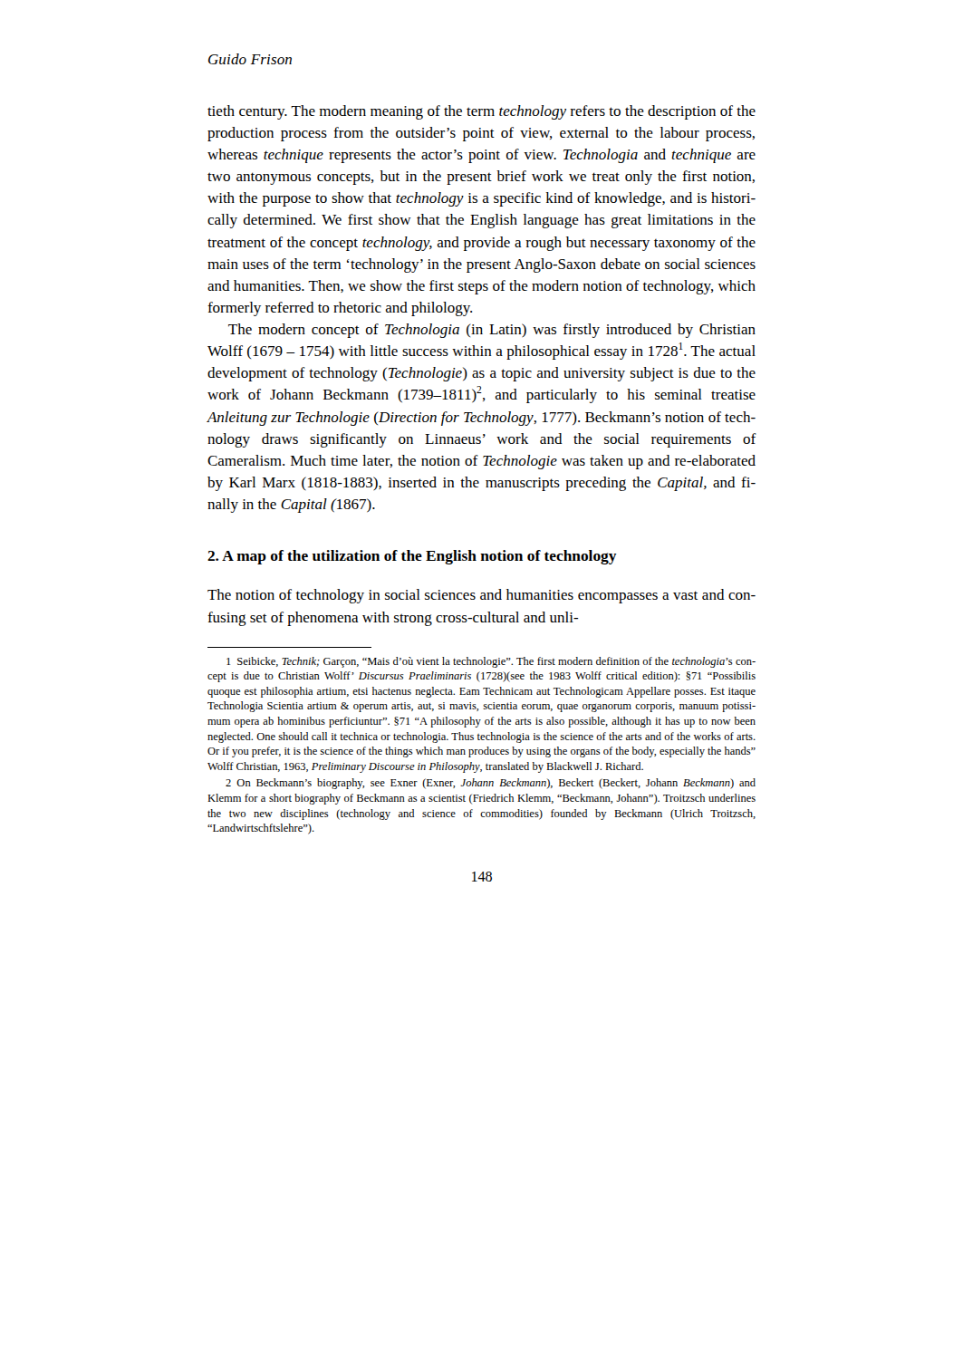Guido Frison
tieth century. The modern meaning of the term technology refers to the description of the production process from the outsider’s point of view, external to the labour process, whereas technique represents the actor’s point of view. Technologia and technique are two antonymous concepts, but in the present brief work we treat only the first notion, with the purpose to show that technology is a specific kind of knowledge, and is historically determined. We first show that the English language has great limitations in the treatment of the concept technology, and provide a rough but necessary taxonomy of the main uses of the term ‘technology’ in the present Anglo-Saxon debate on social sciences and humanities. Then, we show the first steps of the modern notion of technology, which formerly referred to rhetoric and philology.
The modern concept of Technologia (in Latin) was firstly introduced by Christian Wolff (1679 – 1754) with little success within a philosophical essay in 17281. The actual development of technology (Technologie) as a topic and university subject is due to the work of Johann Beckmann (1739–1811)2, and particularly to his seminal treatise Anleitung zur Technologie (Direction for Technology, 1777). Beckmann’s notion of technology draws significantly on Linnaeus’ work and the social requirements of Cameralism. Much time later, the notion of Technologie was taken up and re-elaborated by Karl Marx (1818-1883), inserted in the manuscripts preceding the Capital, and finally in the Capital (1867).
2. A map of the utilization of the English notion of technology
The notion of technology in social sciences and humanities encompasses a vast and confusing set of phenomena with strong cross-cultural and unli-
1 Seibicke, Technik; Garçon, “Mais d’où vient la technologie”. The first modern definition of the technologia’s concept is due to Christian Wolff’ Discursus Praeliminaris (1728)(see the 1983 Wolff critical edition): §71 “Possibilis quoque est philosophia artium, etsi hactenus neglecta. Eam Technicam aut Technologicam Appellare posses. Est itaque Technologia Scientia artium & operum artis, aut, si mavis, scientia eorum, quae organorum corporis, manuum potissimum opera ab hominibus perficiuntur”. §71 “A philosophy of the arts is also possible, although it has up to now been neglected. One should call it technica or technologia. Thus technologia is the science of the arts and of the works of arts. Or if you prefer, it is the science of the things which man produces by using the organs of the body, especially the hands” Wolff Christian, 1963, Preliminary Discourse in Philosophy, translated by Blackwell J. Richard.
2 On Beckmann’s biography, see Exner (Exner, Johann Beckmann), Beckert (Beckert, Johann Beckmann) and Klemm for a short biography of Beckmann as a scientist (Friedrich Klemm, “Beckmann, Johann”). Troitzsch underlines the two new disciplines (technology and science of commodities) founded by Beckmann (Ulrich Troitzsch, “Landwirtschftslehre”).
148